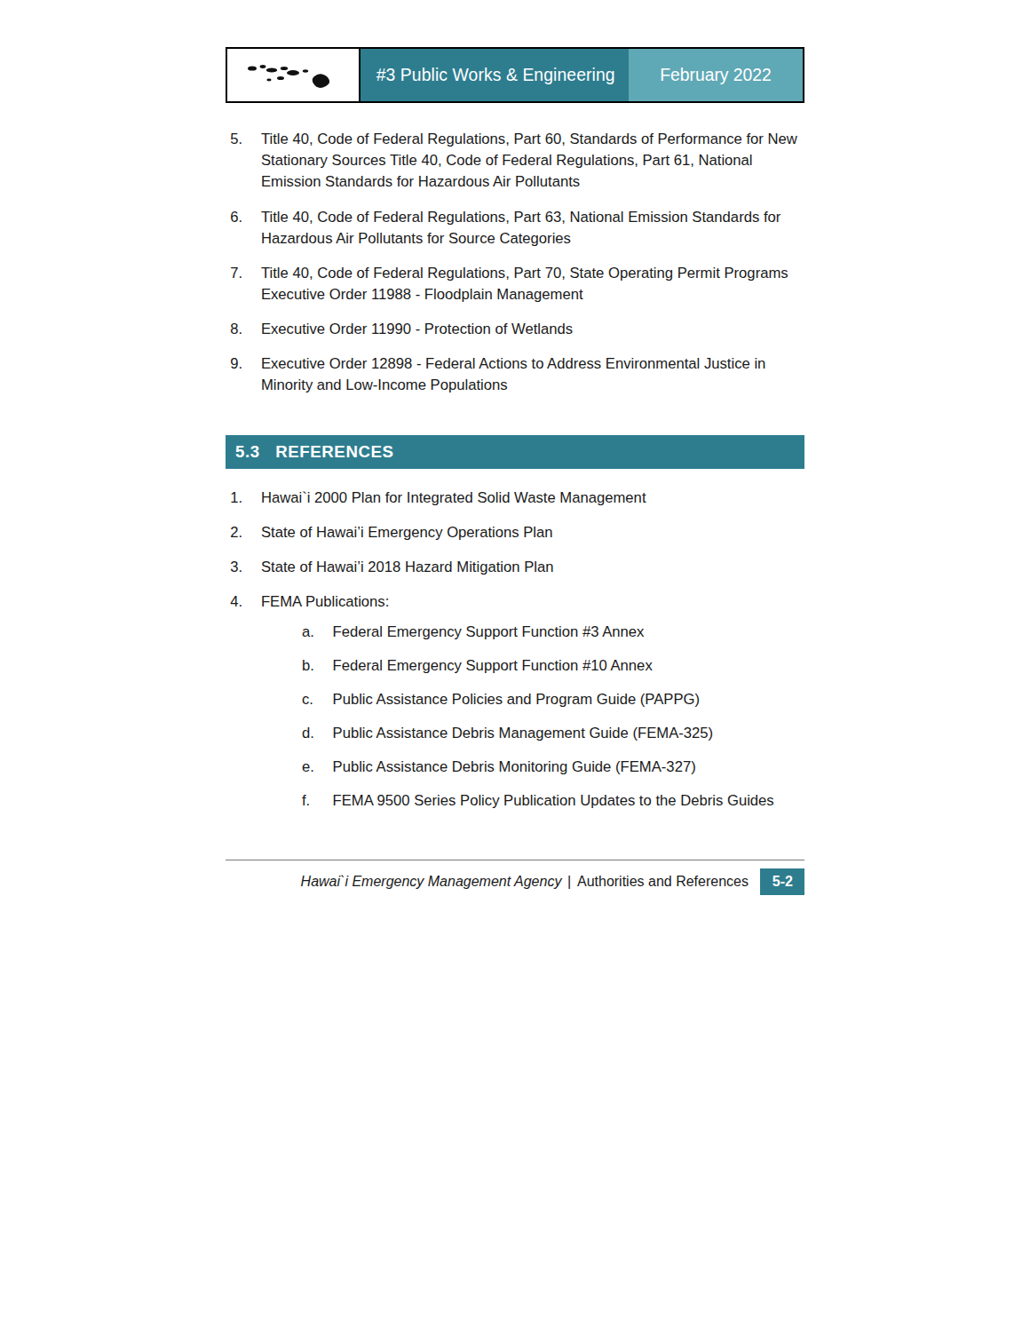#3 Public Works & Engineering
February 2022
5. Title 40, Code of Federal Regulations, Part 60, Standards of Performance for New Stationary Sources Title 40, Code of Federal Regulations, Part 61, National Emission Standards for Hazardous Air Pollutants
6. Title 40, Code of Federal Regulations, Part 63, National Emission Standards for Hazardous Air Pollutants for Source Categories
7. Title 40, Code of Federal Regulations, Part 70, State Operating Permit Programs Executive Order 11988 - Floodplain Management
8. Executive Order 11990 - Protection of Wetlands
9. Executive Order 12898 - Federal Actions to Address Environmental Justice in Minority and Low-Income Populations
5.3 REFERENCES
1. Hawai`i 2000 Plan for Integrated Solid Waste Management
2. State of Hawai’i Emergency Operations Plan
3. State of Hawai’i 2018 Hazard Mitigation Plan
4. FEMA Publications:
a. Federal Emergency Support Function #3 Annex
b. Federal Emergency Support Function #10 Annex
c. Public Assistance Policies and Program Guide (PAPPG)
d. Public Assistance Debris Management Guide (FEMA-325)
e. Public Assistance Debris Monitoring Guide (FEMA-327)
f. FEMA 9500 Series Policy Publication Updates to the Debris Guides
Hawai`i Emergency Management Agency | Authorities and References 5-2